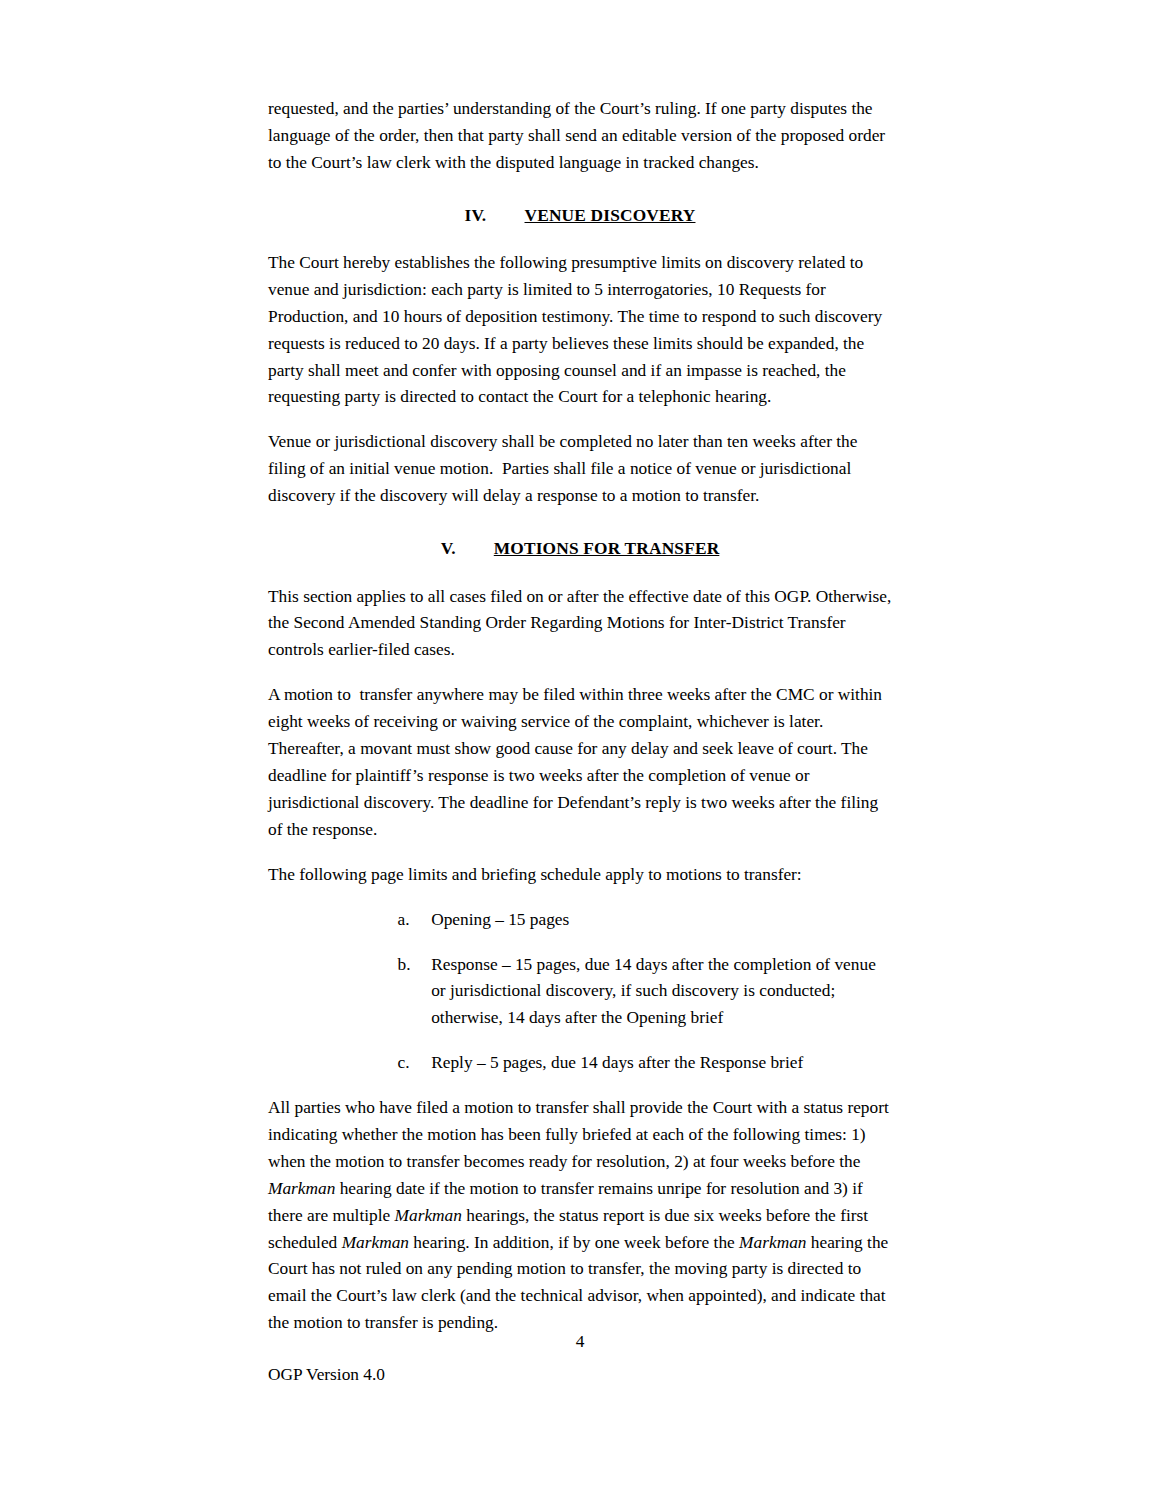requested, and the parties’ understanding of the Court’s ruling. If one party disputes the language of the order, then that party shall send an editable version of the proposed order to the Court’s law clerk with the disputed language in tracked changes.
IV. VENUE DISCOVERY
The Court hereby establishes the following presumptive limits on discovery related to venue and jurisdiction: each party is limited to 5 interrogatories, 10 Requests for Production, and 10 hours of deposition testimony. The time to respond to such discovery requests is reduced to 20 days. If a party believes these limits should be expanded, the party shall meet and confer with opposing counsel and if an impasse is reached, the requesting party is directed to contact the Court for a telephonic hearing.
Venue or jurisdictional discovery shall be completed no later than ten weeks after the filing of an initial venue motion. Parties shall file a notice of venue or jurisdictional discovery if the discovery will delay a response to a motion to transfer.
V. MOTIONS FOR TRANSFER
This section applies to all cases filed on or after the effective date of this OGP. Otherwise, the Second Amended Standing Order Regarding Motions for Inter-District Transfer controls earlier-filed cases.
A motion to transfer anywhere may be filed within three weeks after the CMC or within eight weeks of receiving or waiving service of the complaint, whichever is later. Thereafter, a movant must show good cause for any delay and seek leave of court. The deadline for plaintiff’s response is two weeks after the completion of venue or jurisdictional discovery. The deadline for Defendant’s reply is two weeks after the filing of the response.
The following page limits and briefing schedule apply to motions to transfer:
a. Opening – 15 pages
b. Response – 15 pages, due 14 days after the completion of venue or jurisdictional discovery, if such discovery is conducted; otherwise, 14 days after the Opening brief
c. Reply – 5 pages, due 14 days after the Response brief
All parties who have filed a motion to transfer shall provide the Court with a status report indicating whether the motion has been fully briefed at each of the following times: 1) when the motion to transfer becomes ready for resolution, 2) at four weeks before the Markman hearing date if the motion to transfer remains unripe for resolution and 3) if there are multiple Markman hearings, the status report is due six weeks before the first scheduled Markman hearing. In addition, if by one week before the Markman hearing the Court has not ruled on any pending motion to transfer, the moving party is directed to email the Court’s law clerk (and the technical advisor, when appointed), and indicate that the motion to transfer is pending.
4
OGP Version 4.0